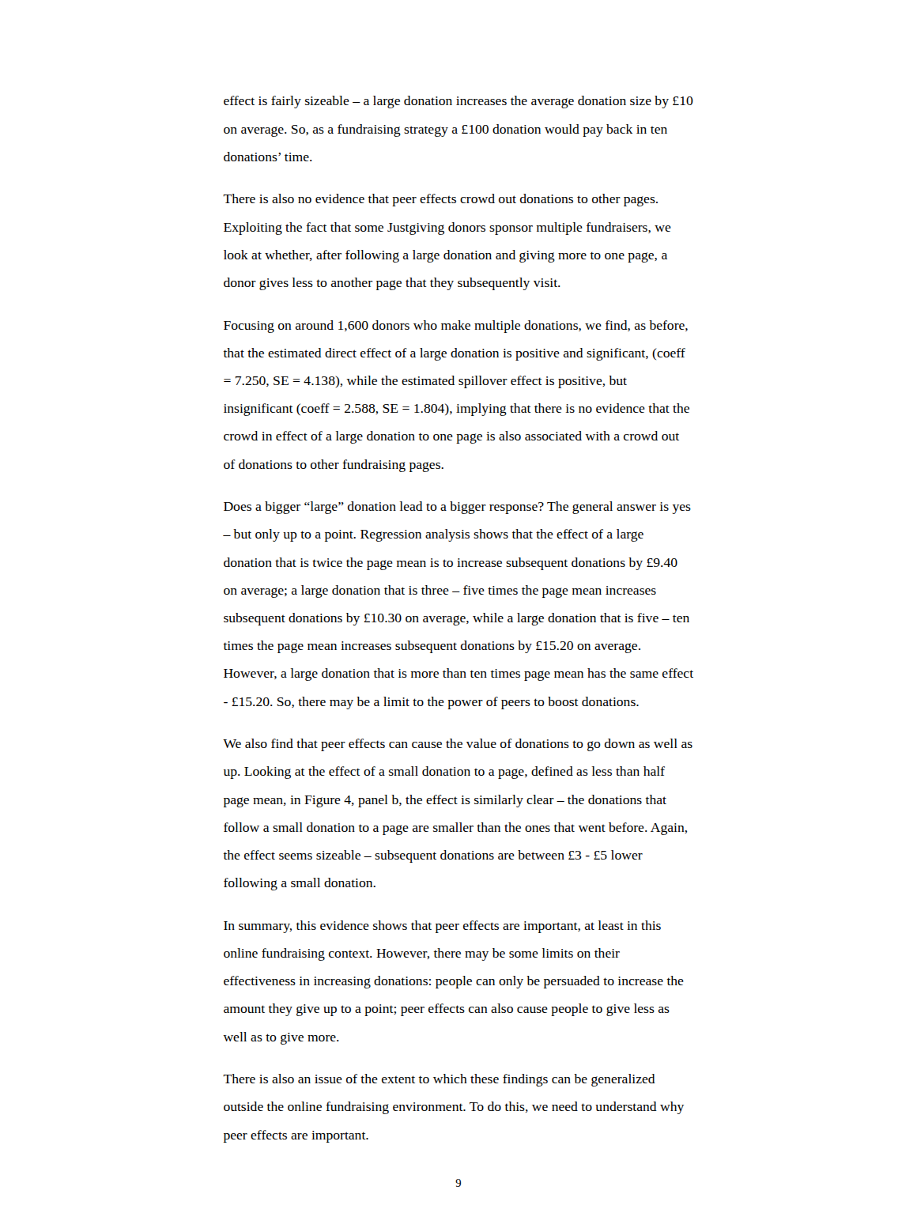effect is fairly sizeable – a large donation increases the average donation size by £10 on average. So, as a fundraising strategy a £100 donation would pay back in ten donations’ time.
There is also no evidence that peer effects crowd out donations to other pages. Exploiting the fact that some Justgiving donors sponsor multiple fundraisers, we look at whether, after following a large donation and giving more to one page, a donor gives less to another page that they subsequently visit.
Focusing on around 1,600 donors who make multiple donations, we find, as before, that the estimated direct effect of a large donation is positive and significant, (coeff = 7.250, SE = 4.138), while the estimated spillover effect is positive, but insignificant (coeff = 2.588, SE = 1.804), implying that there is no evidence that the crowd in effect of a large donation to one page is also associated with a crowd out of donations to other fundraising pages.
Does a bigger “large” donation lead to a bigger response? The general answer is yes – but only up to a point. Regression analysis shows that the effect of a large donation that is twice the page mean is to increase subsequent donations by £9.40 on average; a large donation that is three – five times the page mean increases subsequent donations by £10.30 on average, while a large donation that is five – ten times the page mean increases subsequent donations by £15.20 on average. However, a large donation that is more than ten times page mean has the same effect - £15.20. So, there may be a limit to the power of peers to boost donations.
We also find that peer effects can cause the value of donations to go down as well as up. Looking at the effect of a small donation to a page, defined as less than half page mean, in Figure 4, panel b, the effect is similarly clear – the donations that follow a small donation to a page are smaller than the ones that went before. Again, the effect seems sizeable – subsequent donations are between £3 - £5 lower following a small donation.
In summary, this evidence shows that peer effects are important, at least in this online fundraising context. However, there may be some limits on their effectiveness in increasing donations: people can only be persuaded to increase the amount they give up to a point; peer effects can also cause people to give less as well as to give more.
There is also an issue of the extent to which these findings can be generalized outside the online fundraising environment. To do this, we need to understand why peer effects are important.
9